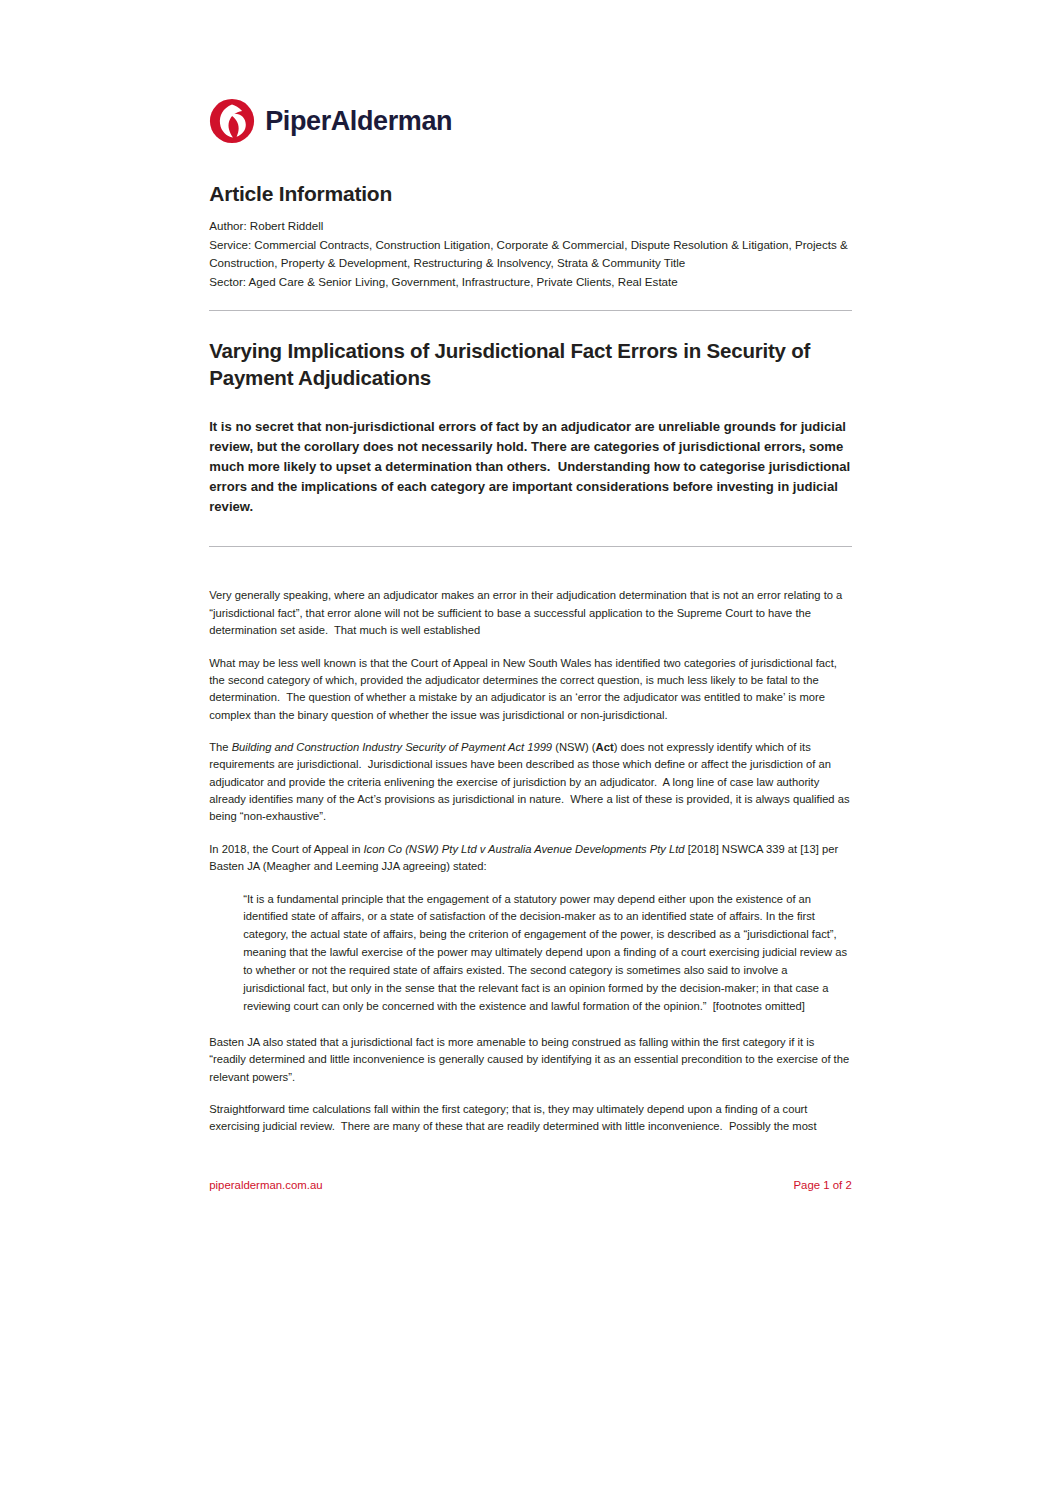PiperAlderman
Article Information
Author: Robert Riddell
Service: Commercial Contracts, Construction Litigation, Corporate & Commercial, Dispute Resolution & Litigation, Projects & Construction, Property & Development, Restructuring & Insolvency, Strata & Community Title
Sector: Aged Care & Senior Living, Government, Infrastructure, Private Clients, Real Estate
Varying Implications of Jurisdictional Fact Errors in Security of Payment Adjudications
It is no secret that non-jurisdictional errors of fact by an adjudicator are unreliable grounds for judicial review, but the corollary does not necessarily hold. There are categories of jurisdictional errors, some much more likely to upset a determination than others. Understanding how to categorise jurisdictional errors and the implications of each category are important considerations before investing in judicial review.
Very generally speaking, where an adjudicator makes an error in their adjudication determination that is not an error relating to a “jurisdictional fact”, that error alone will not be sufficient to base a successful application to the Supreme Court to have the determination set aside. That much is well established
What may be less well known is that the Court of Appeal in New South Wales has identified two categories of jurisdictional fact, the second category of which, provided the adjudicator determines the correct question, is much less likely to be fatal to the determination. The question of whether a mistake by an adjudicator is an ‘error the adjudicator was entitled to make’ is more complex than the binary question of whether the issue was jurisdictional or non-jurisdictional.
The Building and Construction Industry Security of Payment Act 1999 (NSW) (Act) does not expressly identify which of its requirements are jurisdictional. Jurisdictional issues have been described as those which define or affect the jurisdiction of an adjudicator and provide the criteria enlivening the exercise of jurisdiction by an adjudicator. A long line of case law authority already identifies many of the Act’s provisions as jurisdictional in nature. Where a list of these is provided, it is always qualified as being “non-exhaustive”.
In 2018, the Court of Appeal in Icon Co (NSW) Pty Ltd v Australia Avenue Developments Pty Ltd [2018] NSWCA 339 at [13] per Basten JA (Meagher and Leeming JJA agreeing) stated:
“It is a fundamental principle that the engagement of a statutory power may depend either upon the existence of an identified state of affairs, or a state of satisfaction of the decision-maker as to an identified state of affairs. In the first category, the actual state of affairs, being the criterion of engagement of the power, is described as a “jurisdictional fact”, meaning that the lawful exercise of the power may ultimately depend upon a finding of a court exercising judicial review as to whether or not the required state of affairs existed. The second category is sometimes also said to involve a jurisdictional fact, but only in the sense that the relevant fact is an opinion formed by the decision-maker; in that case a reviewing court can only be concerned with the existence and lawful formation of the opinion.” [footnotes omitted]
Basten JA also stated that a jurisdictional fact is more amenable to being construed as falling within the first category if it is “readily determined and little inconvenience is generally caused by identifying it as an essential precondition to the exercise of the relevant powers”.
Straightforward time calculations fall within the first category; that is, they may ultimately depend upon a finding of a court exercising judicial review. There are many of these that are readily determined with little inconvenience. Possibly the most
piperalderman.com.au Page 1 of 2